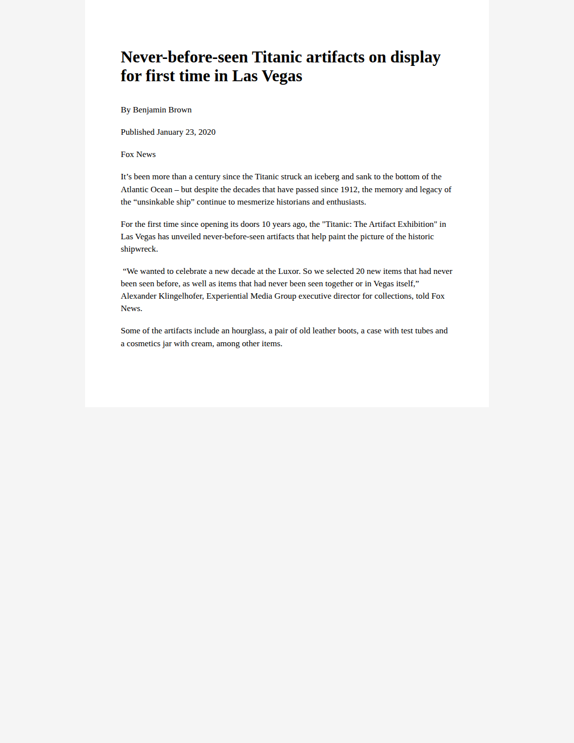Never-before-seen Titanic artifacts on display for first time in Las Vegas
By Benjamin Brown
Published January 23, 2020
Fox News
It’s been more than a century since the Titanic struck an iceberg and sank to the bottom of the Atlantic Ocean – but despite the decades that have passed since 1912, the memory and legacy of the “unsinkable ship” continue to mesmerize historians and enthusiasts.
For the first time since opening its doors 10 years ago, the "Titanic: The Artifact Exhibition" in Las Vegas has unveiled never-before-seen artifacts that help paint the picture of the historic shipwreck.
“We wanted to celebrate a new decade at the Luxor. So we selected 20 new items that had never been seen before, as well as items that had never been seen together or in Vegas itself,” Alexander Klingelhofer, Experiential Media Group executive director for collections, told Fox News.
Some of the artifacts include an hourglass, a pair of old leather boots, a case with test tubes and a cosmetics jar with cream, among other items.